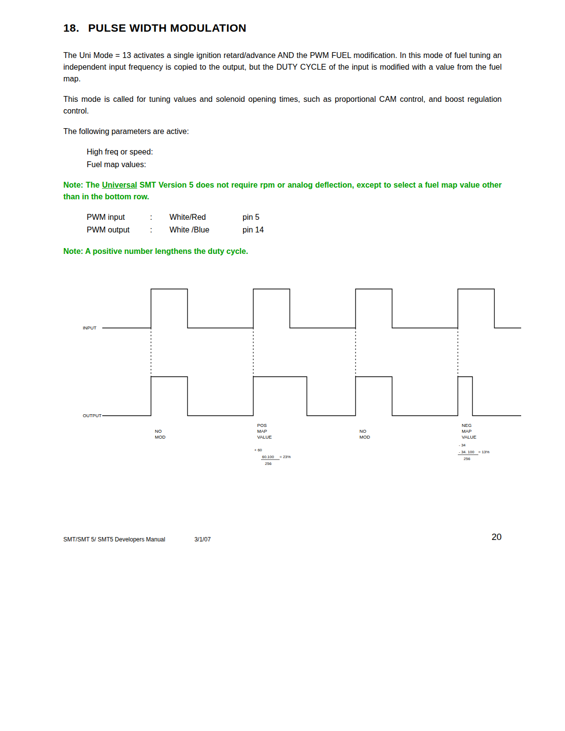18. PULSE WIDTH MODULATION
The Uni Mode = 13 activates a single ignition retard/advance AND the PWM FUEL modification. In this mode of fuel tuning an independent input frequency is copied to the output, but the DUTY CYCLE of the input is modified with a value from the fuel map.
This mode is called for tuning values and solenoid opening times, such as proportional CAM control, and boost regulation control.
The following parameters are active:
High freq or speed:
Fuel map values:
Note: The Universal SMT Version 5 does not require rpm or analog deflection, except to select a fuel map value other than in the bottom row.
| PWM input | : | White/Red | pin 5 |
| PWM output | : | White /Blue | pin 14 |
Note: A positive number lengthens the duty cycle.
INPUT OUTPUT NO MOD POS MAP VALUE NO MOD NEG MAP VALUE + 60 60.100 = 23% 256 - 34 - 34. 100 = 13% 256
SMT/SMT 5/ SMT5 Developers Manual
3/1/07
20